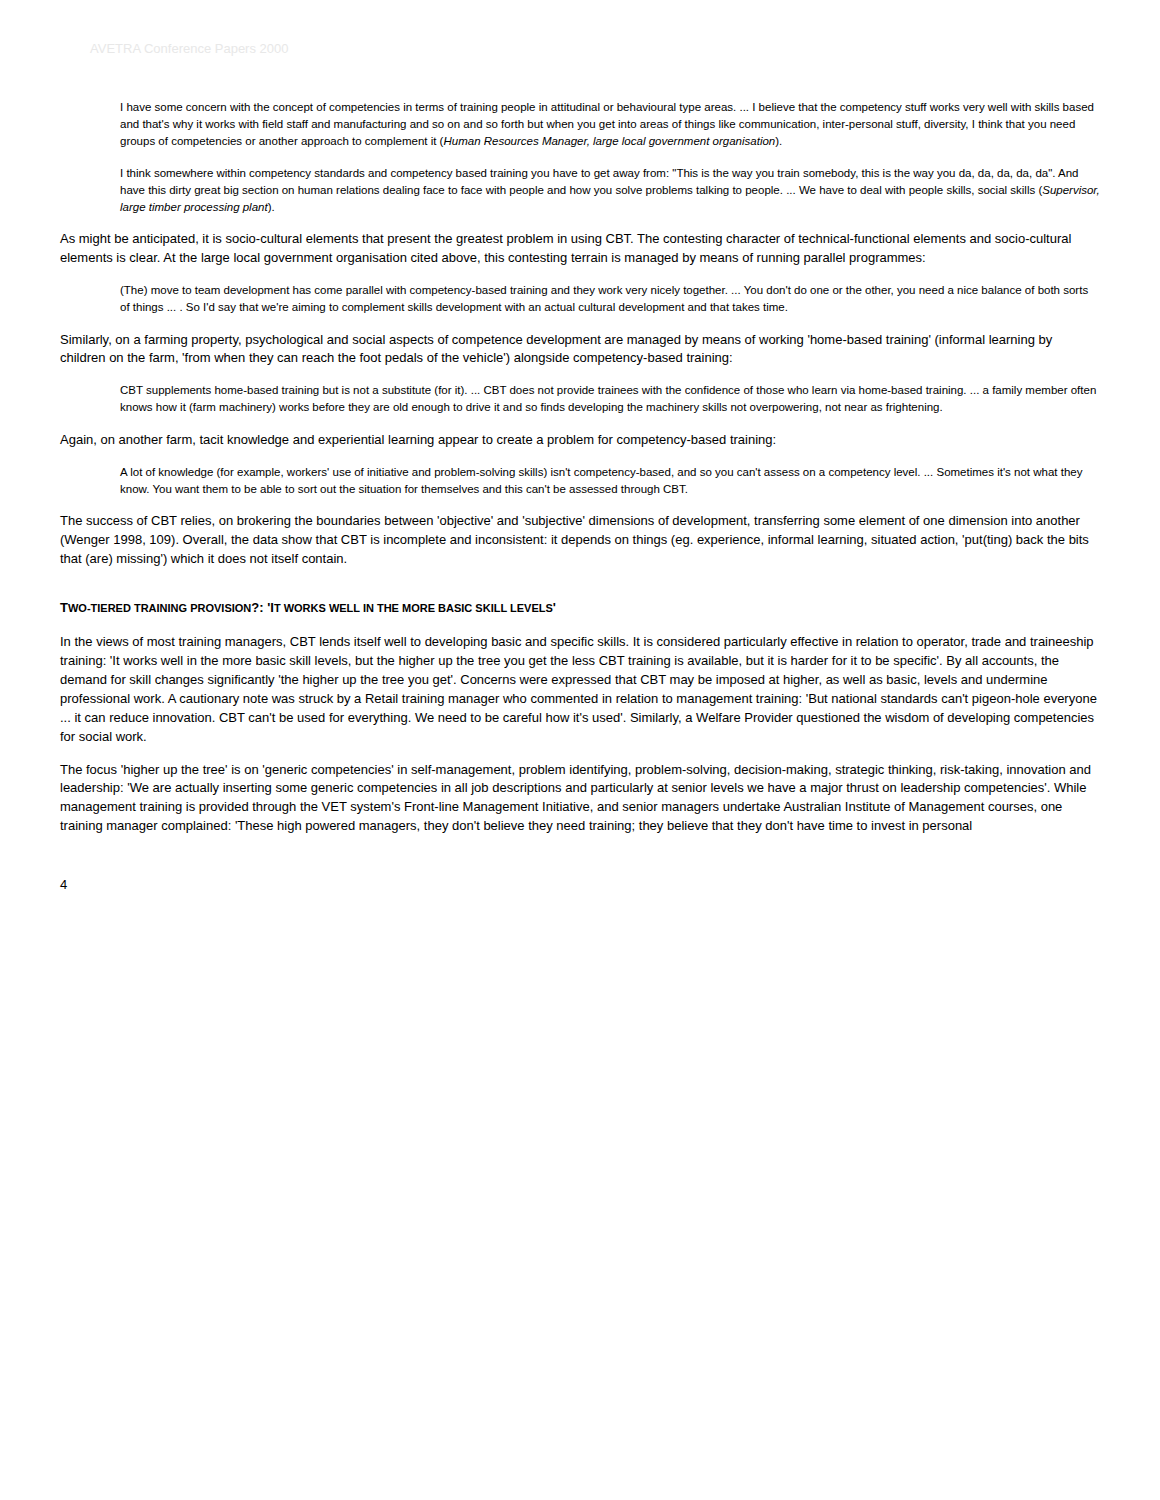AVETRA Conference Papers 2000
I have some concern with the concept of competencies in terms of training people in attitudinal or behavioural type areas. ... I believe that the competency stuff works very well with skills based and that's why it works with field staff and manufacturing and so on and so forth but when you get into areas of things like communication, inter-personal stuff, diversity, I think that you need groups of competencies or another approach to complement it (Human Resources Manager, large local government organisation).
I think somewhere within competency standards and competency based training you have to get away from: "This is the way you train somebody, this is the way you da, da, da, da, da". And have this dirty great big section on human relations dealing face to face with people and how you solve problems talking to people. ... We have to deal with people skills, social skills (Supervisor, large timber processing plant).
As might be anticipated, it is socio-cultural elements that present the greatest problem in using CBT. The contesting character of technical-functional elements and socio-cultural elements is clear. At the large local government organisation cited above, this contesting terrain is managed by means of running parallel programmes:
(The) move to team development has come parallel with competency-based training and they work very nicely together. ... You don't do one or the other, you need a nice balance of both sorts of things ... . So I'd say that we're aiming to complement skills development with an actual cultural development and that takes time.
Similarly, on a farming property, psychological and social aspects of competence development are managed by means of working 'home-based training' (informal learning by children on the farm, 'from when they can reach the foot pedals of the vehicle') alongside competency-based training:
CBT supplements home-based training but is not a substitute (for it). ... CBT does not provide trainees with the confidence of those who learn via home-based training. ... a family member often knows how it (farm machinery) works before they are old enough to drive it and so finds developing the machinery skills not overpowering, not near as frightening.
Again, on another farm, tacit knowledge and experiential learning appear to create a problem for competency-based training:
A lot of knowledge (for example, workers' use of initiative and problem-solving skills) isn't competency-based, and so you can't assess on a competency level. ... Sometimes it's not what they know. You want them to be able to sort out the situation for themselves and this can't be assessed through CBT.
The success of CBT relies, on brokering the boundaries between 'objective' and 'subjective' dimensions of development, transferring some element of one dimension into another (Wenger 1998, 109). Overall, the data show that CBT is incomplete and inconsistent: it depends on things (eg. experience, informal learning, situated action, 'put(ting) back the bits that (are) missing') which it does not itself contain.
TWO-TIERED TRAINING PROVISION?: 'IT WORKS WELL IN THE MORE BASIC SKILL LEVELS'
In the views of most training managers, CBT lends itself well to developing basic and specific skills. It is considered particularly effective in relation to operator, trade and traineeship training: 'It works well in the more basic skill levels, but the higher up the tree you get the less CBT training is available, but it is harder for it to be specific'. By all accounts, the demand for skill changes significantly 'the higher up the tree you get'. Concerns were expressed that CBT may be imposed at higher, as well as basic, levels and undermine professional work. A cautionary note was struck by a Retail training manager who commented in relation to management training: 'But national standards can't pigeon-hole everyone ... it can reduce innovation. CBT can't be used for everything. We need to be careful how it's used'. Similarly, a Welfare Provider questioned the wisdom of developing competencies for social work.
The focus 'higher up the tree' is on 'generic competencies' in self-management, problem identifying, problem-solving, decision-making, strategic thinking, risk-taking, innovation and leadership: 'We are actually inserting some generic competencies in all job descriptions and particularly at senior levels we have a major thrust on leadership competencies'. While management training is provided through the VET system's Front-line Management Initiative, and senior managers undertake Australian Institute of Management courses, one training manager complained: 'These high powered managers, they don't believe they need training; they believe that they don't have time to invest in personal
4